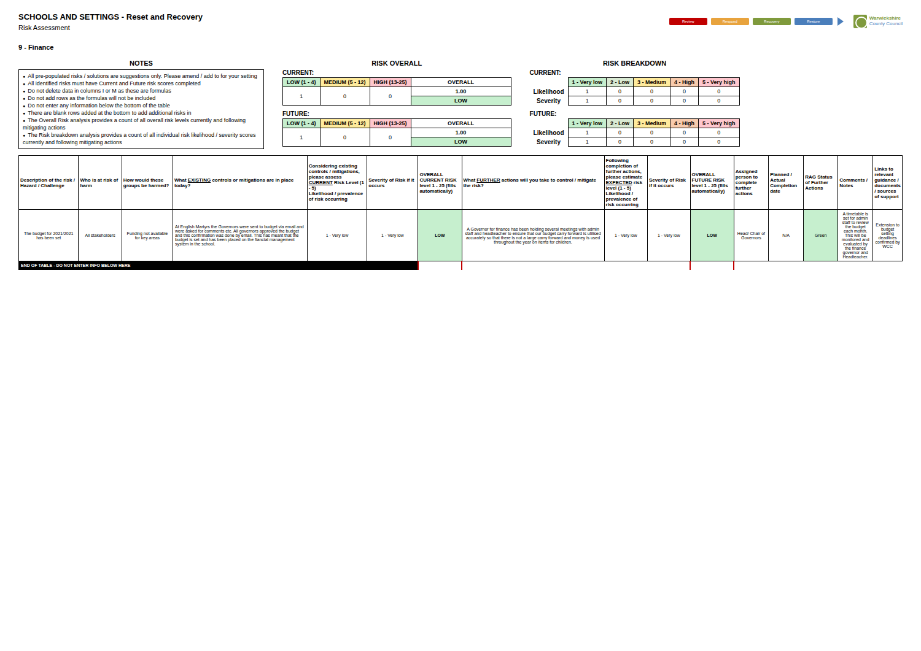SCHOOLS AND SETTINGS - Reset and Recovery
Risk Assessment
Review
Respond
Recovery
Restore
WarwickshireCounty Council
9 - Finance
NOTES
All pre-populated risks / solutions are suggestions only. Please amend / add to for your setting
All identified risks must have Current and Future risk scores completed
Do not delete data in columns I or M as these are formulas
Do not add rows as the formulas will not be included
Do not enter any information below the bottom of the table
There are blank rows added at the bottom to add additional risks in
The Overall Risk analysis provides a count of all overall risk levels currently and following
mitigating actions
The Risk breakdown analysis provides a count of all individual risk likelihood / severity scores
currently and following mitigating actions
RISK OVERALL
CURRENT:
| LOW (1 - 4) | MEDIUM (5 - 12) | HIGH (13-25) | OVERALL |
| --- | --- | --- | --- |
| 1 | 0 | 0 | 1.00 |
| LOW |
FUTURE:
| LOW (1 - 4) | MEDIUM (5 - 12) | HIGH (13-25) | OVERALL |
| --- | --- | --- | --- |
| 1 | 0 | 0 | 1.00 |
| LOW |
RISK BREAKDOWN
CURRENT:
| | 1 - Very low | 2 - Low | 3 - Medium | 4 - High | 5 - Very high |
| Likelihood | 1 | 0 | 0 | 0 | 0 |
| Severity | 1 | 0 | 0 | 0 | 0 |
FUTURE:
| | 1 - Very low | 2 - Low | 3 - Medium | 4 - High | 5 - Very high |
| Likelihood | 1 | 0 | 0 | 0 | 0 |
| Severity | 1 | 0 | 0 | 0 | 0 |
| Description of the risk / Hazard / Challenge | Who is at risk of harm | How would these groups be harmed? | What EXISTING controls or mitigations are in place today? | Considering existing controls / mitigations, please assess CURRENT Risk Level (1 - 5) Likelihood / prevalence of risk occurring | Severity of Risk if it occurs | OVERALL CURRENT RISK level 1 - 25 (fills automatically) | What FURTHER actions will you take to control / mitigate the risk? | Following completion of further actions, please estimate EXPECTED risk level (1 - 5) Likelihood / prevalence of risk occurring | Severity of Risk if it occurs | OVERALL FUTURE RISK level 1 - 25 (fills automatically) | Assigned person to complete further actions | Planned / Actual Completion date | RAG Status of Further Actions | Comments / Notes | Links to relevant guidance / documents / sources of support |
| --- | --- | --- | --- | --- | --- | --- | --- | --- | --- | --- | --- | --- | --- | --- | --- |
| The budget for 2021/2021 has been set | All stakeholders | Funding not available for key areas | At English Martyrs the Governors were sent to budget via email and were asked for comments etc. All governors approved the budget and this confirmation was done by email. This has meant that the budget is set and has been placed on the fiancial management system in the school. | 1 - Very low | 1 - Very low | LOW | A Governor for finance has been holding several meetings with admin staff and headteacher to ensure that our budget carry forward is utilised accurately so that there is not a large carry forward and money is used throughout the year on items for children. | 1 - Very low | 1 - Very low | LOW | Head/ Chair of Governors | N/A | Green | A timetable is set for admin staff to review the budget each month. This will be monitored and evaluated by the finance governor and Headteacher. | Extension to budget setting deadlines confirmed by WCC |
| END OF TABLE - DO NOT ENTER INFO BELOW HERE | | | | | | | | | | |